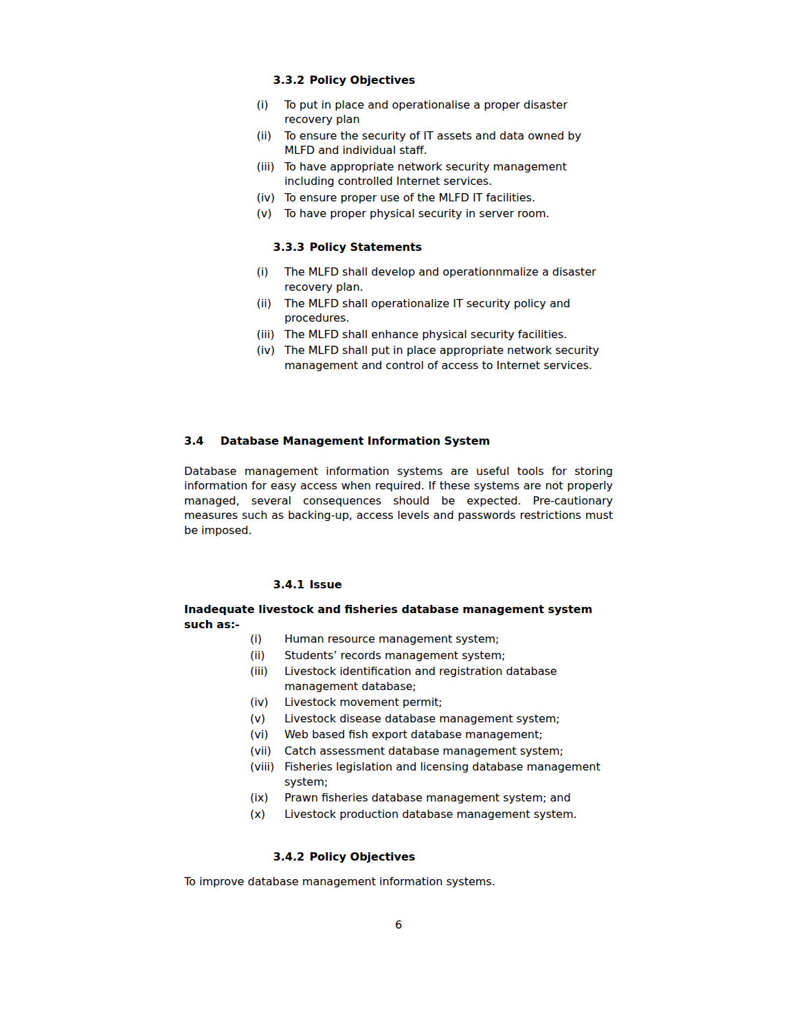3.3.2 Policy Objectives
(i) To put in place and operationalise a proper disaster recovery plan
(ii) To ensure the security of IT assets and data owned by MLFD and individual staff.
(iii) To have appropriate network security management including controlled Internet services.
(iv) To ensure proper use of the MLFD IT facilities.
(v) To have proper physical security in server room.
3.3.3 Policy Statements
(i) The MLFD shall develop and operationnmalize a disaster recovery plan.
(ii) The MLFD shall operationalize IT security policy and procedures.
(iii) The MLFD shall enhance physical security facilities.
(iv) The MLFD shall put in place appropriate network security management and control of access to Internet services.
3.4 Database Management Information System
Database management information systems are useful tools for storing information for easy access when required. If these systems are not properly managed, several consequences should be expected. Pre-cautionary measures such as backing-up, access levels and passwords restrictions must be imposed.
3.4.1 Issue
Inadequate livestock and fisheries database management system such as:-
(i) Human resource management system;
(ii) Students’ records management system;
(iii) Livestock identification and registration database management database;
(iv) Livestock movement permit;
(v) Livestock disease database management system;
(vi) Web based fish export database management;
(vii) Catch assessment database management system;
(viii) Fisheries legislation and licensing database management system;
(ix) Prawn fisheries database management system; and
(x) Livestock production database management system.
3.4.2 Policy Objectives
To improve database management information systems.
6